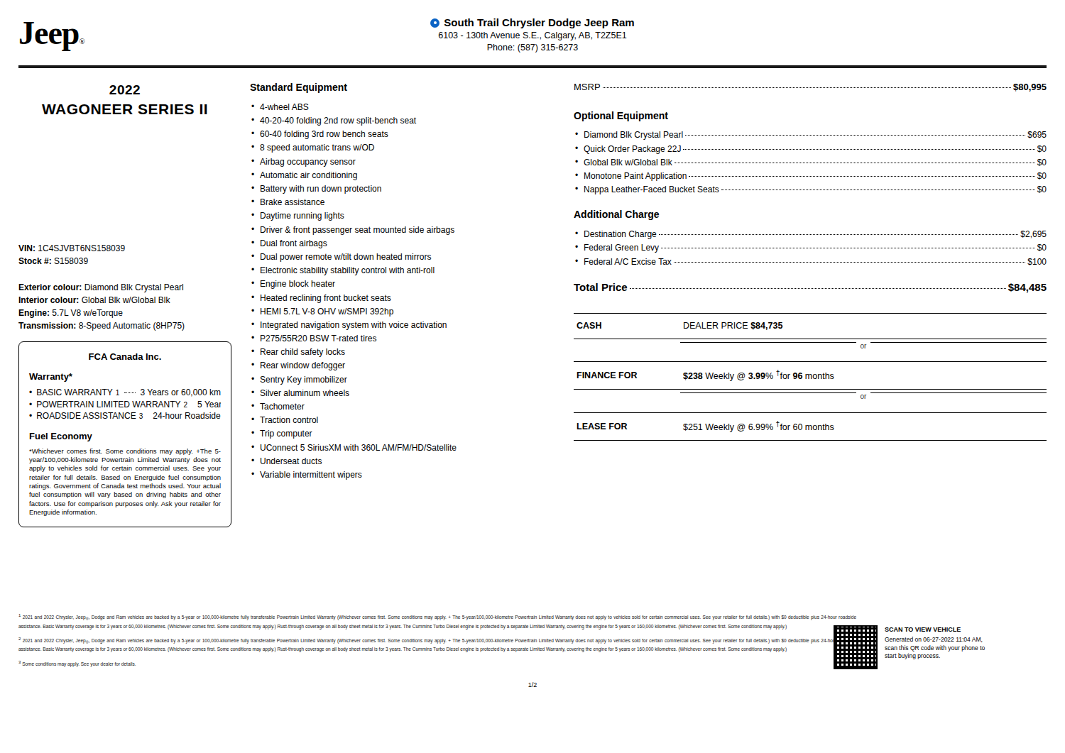Jeep®
South Trail Chrysler Dodge Jeep Ram
6103 - 130th Avenue S.E., Calgary, AB, T2Z5E1
Phone: (587) 315-6273
2022
WAGONEER SERIES II
VIN: 1C4SJVBT6NS158039
Stock #: S158039
Exterior colour: Diamond Blk Crystal Pearl
Interior colour: Global Blk w/Global Blk
Engine: 5.7L V8 w/eTorque
Transmission: 8-Speed Automatic (8HP75)
FCA Canada Inc.
Warranty*
•BASIC WARRANTY 1 3 Years or 60,000 km
•POWERTRAIN LIMITED WARRANTY 2 5 Years or 100,000 km
•ROADSIDE ASSISTANCE 3 24-hour Roadside Assistance
Fuel Economy
*Whichever comes first. Some conditions may apply. +The 5-year/100,000-kilometre Powertrain Limited Warranty does not apply to vehicles sold for certain commercial uses. See your retailer for full details. Based on Energuide fuel consumption ratings. Government of Canada test methods used. Your actual fuel consumption will vary based on driving habits and other factors. Use for comparison purposes only. Ask your retailer for Energuide information.
Standard Equipment
4-wheel ABS
40-20-40 folding 2nd row split-bench seat
60-40 folding 3rd row bench seats
8 speed automatic trans w/OD
Airbag occupancy sensor
Automatic air conditioning
Battery with run down protection
Brake assistance
Daytime running lights
Driver & front passenger seat mounted side airbags
Dual front airbags
Dual power remote w/tilt down heated mirrors
Electronic stability stability control with anti-roll
Engine block heater
Heated reclining front bucket seats
HEMI 5.7L V-8 OHV w/SMPI 392hp
Integrated navigation system with voice activation
P275/55R20 BSW T-rated tires
Rear child safety locks
Rear window defogger
Sentry Key immobilizer
Silver aluminum wheels
Tachometer
Traction control
Trip computer
UConnect 5 SiriusXM with 360L AM/FM/HD/Satellite
Underseat ducts
Variable intermittent wipers
MSRP $80,995
Optional Equipment
Diamond Blk Crystal Pearl $695
Quick Order Package 22J $0
Global Blk w/Global Blk $0
Monotone Paint Application $0
Nappa Leather-Faced Bucket Seats $0
Additional Charge
Destination Charge $2,695
Federal Green Levy $0
Federal A/C Excise Tax $100
Total Price $84,485
| CASH | DEALER PRICE $84,735 |
| | or |
| FINANCE FOR | $238 Weekly @ 3.99 % † for 96 months |
| | or |
| LEASE FOR | $251 Weekly @ 6.99% † for 60 months |
1 2021 and 2022 Chrysler, Jeep®, Dodge and Ram vehicles are backed by a 5-year or 100,000-kilometre fully transferable Powertrain Limited Warranty (Whichever comes first. Some conditions may apply. + The 5-year/100,000-kilometre Powertrain Limited Warranty does not apply to vehicles sold for certain commercial uses. See your retailer for full details.) with $0 deductible plus 24-hour roadside assistance. Basic Warranty coverage is for 3 years or 60,000 kilometres. (Whichever comes first. Some conditions may apply.) Rust-through coverage on all body sheet metal is for 3 years. The Cummins Turbo Diesel engine is protected by a separate Limited Warranty, covering the engine for 5 years or 160,000 kilometres. (Whichever comes first. Some conditions may apply.)
2 2021 and 2022 Chrysler, Jeep®, Dodge and Ram vehicles are backed by a 5-year or 100,000-kilometre fully transferable Powertrain Limited Warranty (Whichever comes first. Some conditions may apply. + The 5-year/100,000-kilometre Powertrain Limited Warranty does not apply to vehicles sold for certain commercial uses. See your retailer for full details.) with $0 deductible plus 24-hour roadside assistance. Basic Warranty coverage is for 3 years or 60,000 kilometres. (Whichever comes first. Some conditions may apply.) Rust-through coverage on all body sheet metal is for 3 years. The Cummins Turbo Diesel engine is protected by a separate Limited Warranty, covering the engine for 5 years or 160,000 kilometres. (Whichever comes first. Some conditions may apply.)
3 Some conditions may apply. See your dealer for details.
SCAN TO VIEW VEHICLE
Generated on 06-27-2022 11:04 AM,
scan this QR code with your phone to
start buying process.
1/2